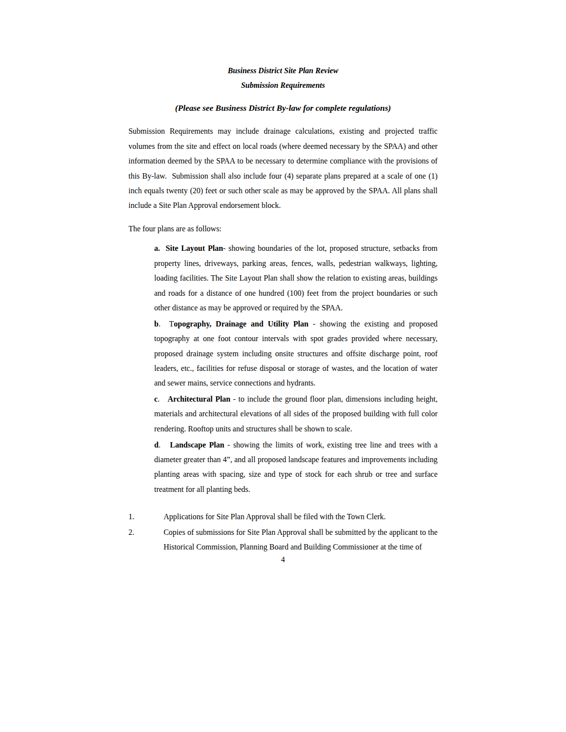Business District Site Plan Review
Submission Requirements
(Please see Business District By-law for complete regulations)
Submission Requirements may include drainage calculations, existing and projected traffic volumes from the site and effect on local roads (where deemed necessary by the SPAA) and other information deemed by the SPAA to be necessary to determine compliance with the provisions of this By-law. Submission shall also include four (4) separate plans prepared at a scale of one (1) inch equals twenty (20) feet or such other scale as may be approved by the SPAA. All plans shall include a Site Plan Approval endorsement block.
The four plans are as follows:
a. Site Layout Plan- showing boundaries of the lot, proposed structure, setbacks from property lines, driveways, parking areas, fences, walls, pedestrian walkways, lighting, loading facilities. The Site Layout Plan shall show the relation to existing areas, buildings and roads for a distance of one hundred (100) feet from the project boundaries or such other distance as may be approved or required by the SPAA.
b. Topography, Drainage and Utility Plan - showing the existing and proposed topography at one foot contour intervals with spot grades provided where necessary, proposed drainage system including onsite structures and offsite discharge point, roof leaders, etc., facilities for refuse disposal or storage of wastes, and the location of water and sewer mains, service connections and hydrants.
c. Architectural Plan - to include the ground floor plan, dimensions including height, materials and architectural elevations of all sides of the proposed building with full color rendering. Rooftop units and structures shall be shown to scale.
d. Landscape Plan - showing the limits of work, existing tree line and trees with a diameter greater than 4”, and all proposed landscape features and improvements including planting areas with spacing, size and type of stock for each shrub or tree and surface treatment for all planting beds.
Applications for Site Plan Approval shall be filed with the Town Clerk.
Copies of submissions for Site Plan Approval shall be submitted by the applicant to the Historical Commission, Planning Board and Building Commissioner at the time of
4